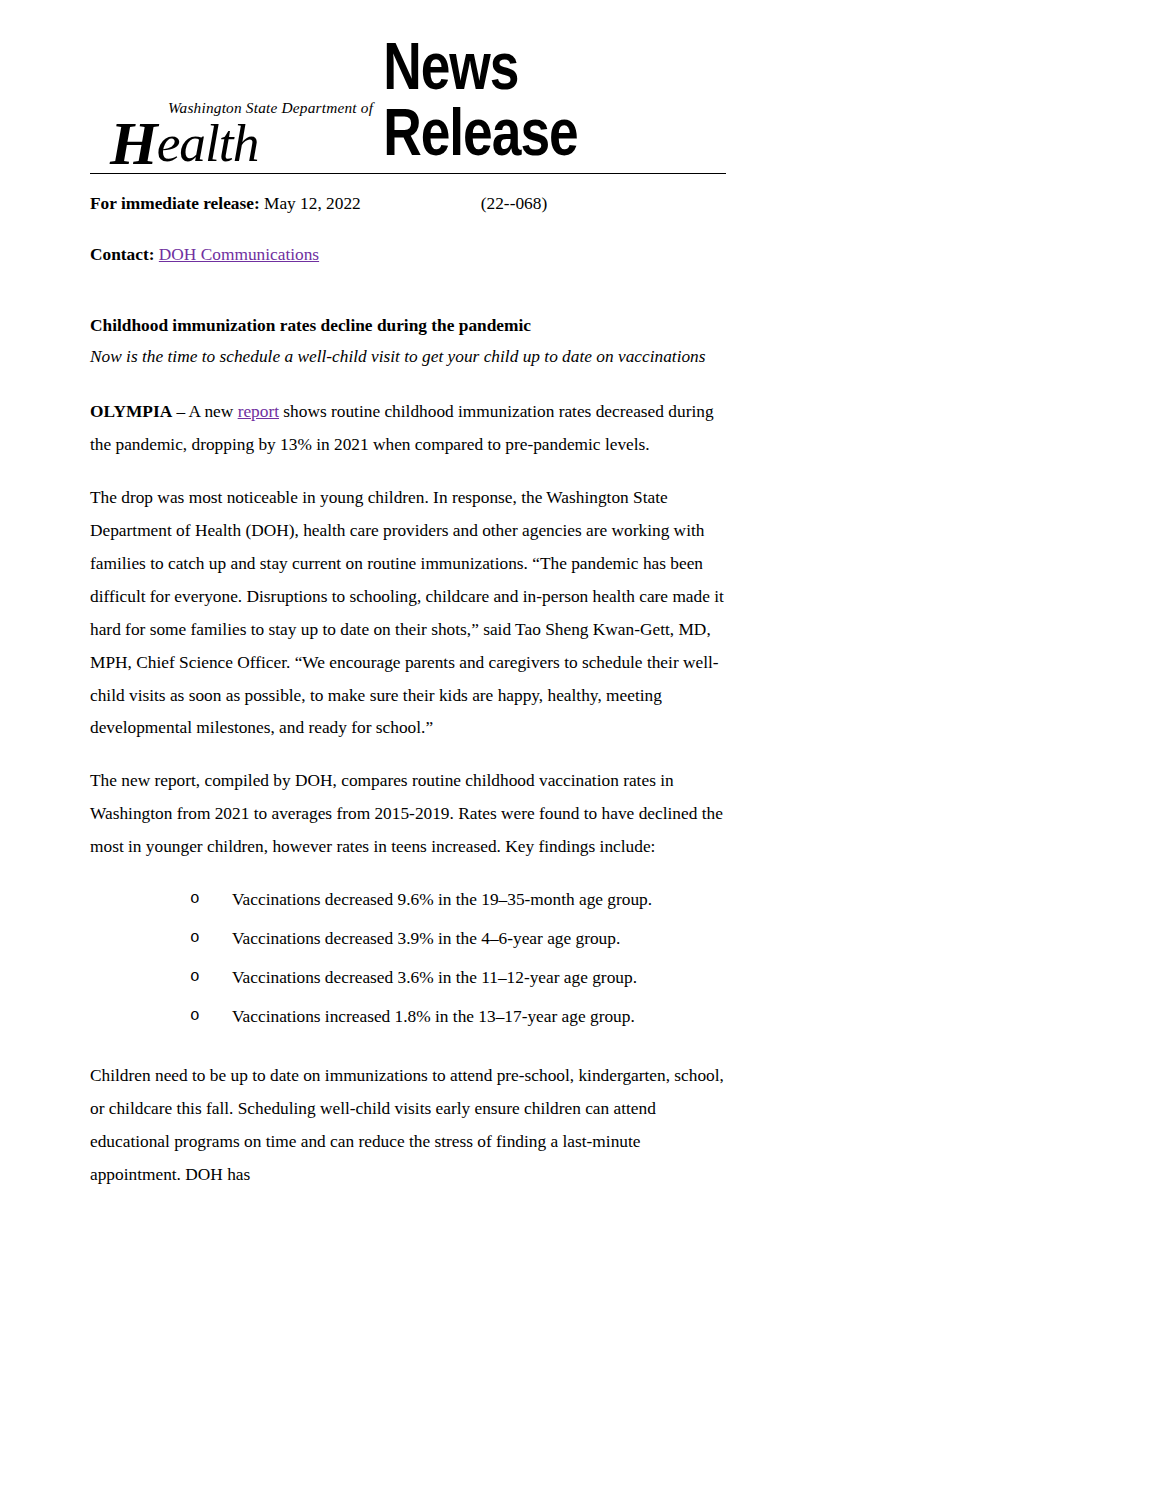Washington State Department of
Health
News Release
For immediate release: May 12, 2022
(22--068)
Contact: DOH Communications
Childhood immunization rates decline during the pandemic
Now is the time to schedule a well-child visit to get your child up to date on vaccinations
OLYMPIA – A new report shows routine childhood immunization rates decreased during the pandemic, dropping by 13% in 2021 when compared to pre-pandemic levels.
The drop was most noticeable in young children. In response, the Washington State Department of Health (DOH), health care providers and other agencies are working with families to catch up and stay current on routine immunizations. “The pandemic has been difficult for everyone. Disruptions to schooling, childcare and in-person health care made it hard for some families to stay up to date on their shots,” said Tao Sheng Kwan-Gett, MD, MPH, Chief Science Officer. “We encourage parents and caregivers to schedule their well-child visits as soon as possible, to make sure their kids are happy, healthy, meeting developmental milestones, and ready for school.”
The new report, compiled by DOH, compares routine childhood vaccination rates in Washington from 2021 to averages from 2015-2019. Rates were found to have declined the most in younger children, however rates in teens increased. Key findings include:
Vaccinations decreased 9.6% in the 19–35-month age group.
Vaccinations decreased 3.9% in the 4–6-year age group.
Vaccinations decreased 3.6% in the 11–12-year age group.
Vaccinations increased 1.8% in the 13–17-year age group.
Children need to be up to date on immunizations to attend pre-school, kindergarten, school, or childcare this fall. Scheduling well-child visits early ensure children can attend educational programs on time and can reduce the stress of finding a last-minute appointment. DOH has